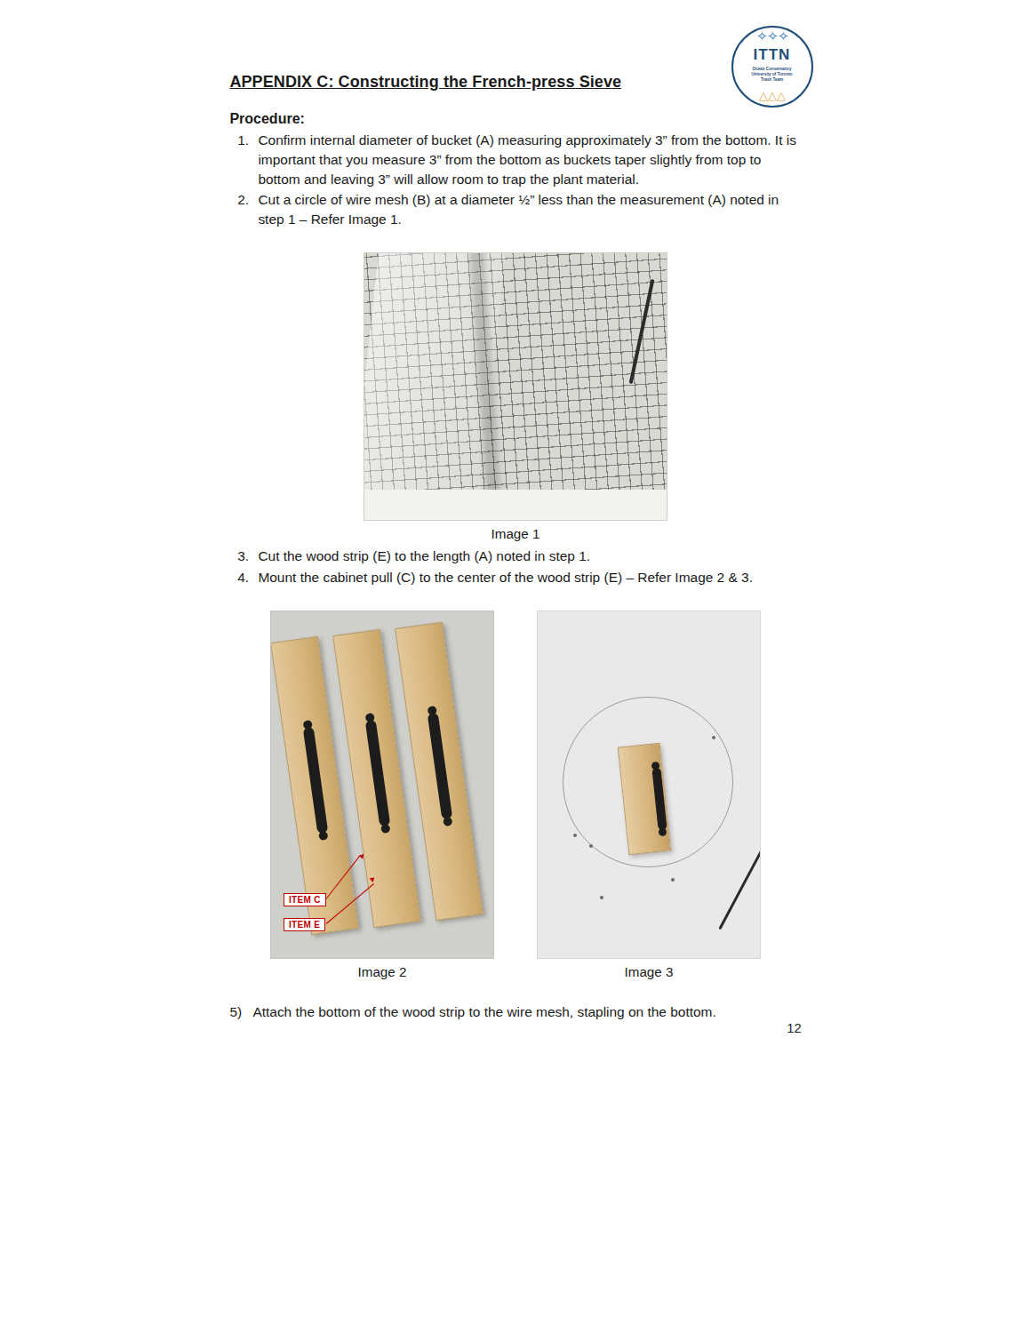✧✧✧
ITTN
Ocean Conservancy
University of Toronto
Trash Team
△△△
APPENDIX C: Constructing the French-press Sieve
Procedure:
Confirm internal diameter of bucket (A) measuring approximately 3” from the bottom. It is important that you measure 3” from the bottom as buckets taper slightly from top to bottom and leaving 3” will allow room to trap the plant material.
Cut a circle of wire mesh (B) at a diameter ½” less than the measurement (A) noted in step 1 – Refer Image 1.
Image 1
Cut the wood strip (E) to the length (A) noted in step 1.
Mount the cabinet pull (C) to the center of the wood strip (E) – Refer Image 2 & 3.
ITEM C
ITEM E
Image 2
Image 3
5) Attach the bottom of the wood strip to the wire mesh, stapling on the bottom.
12